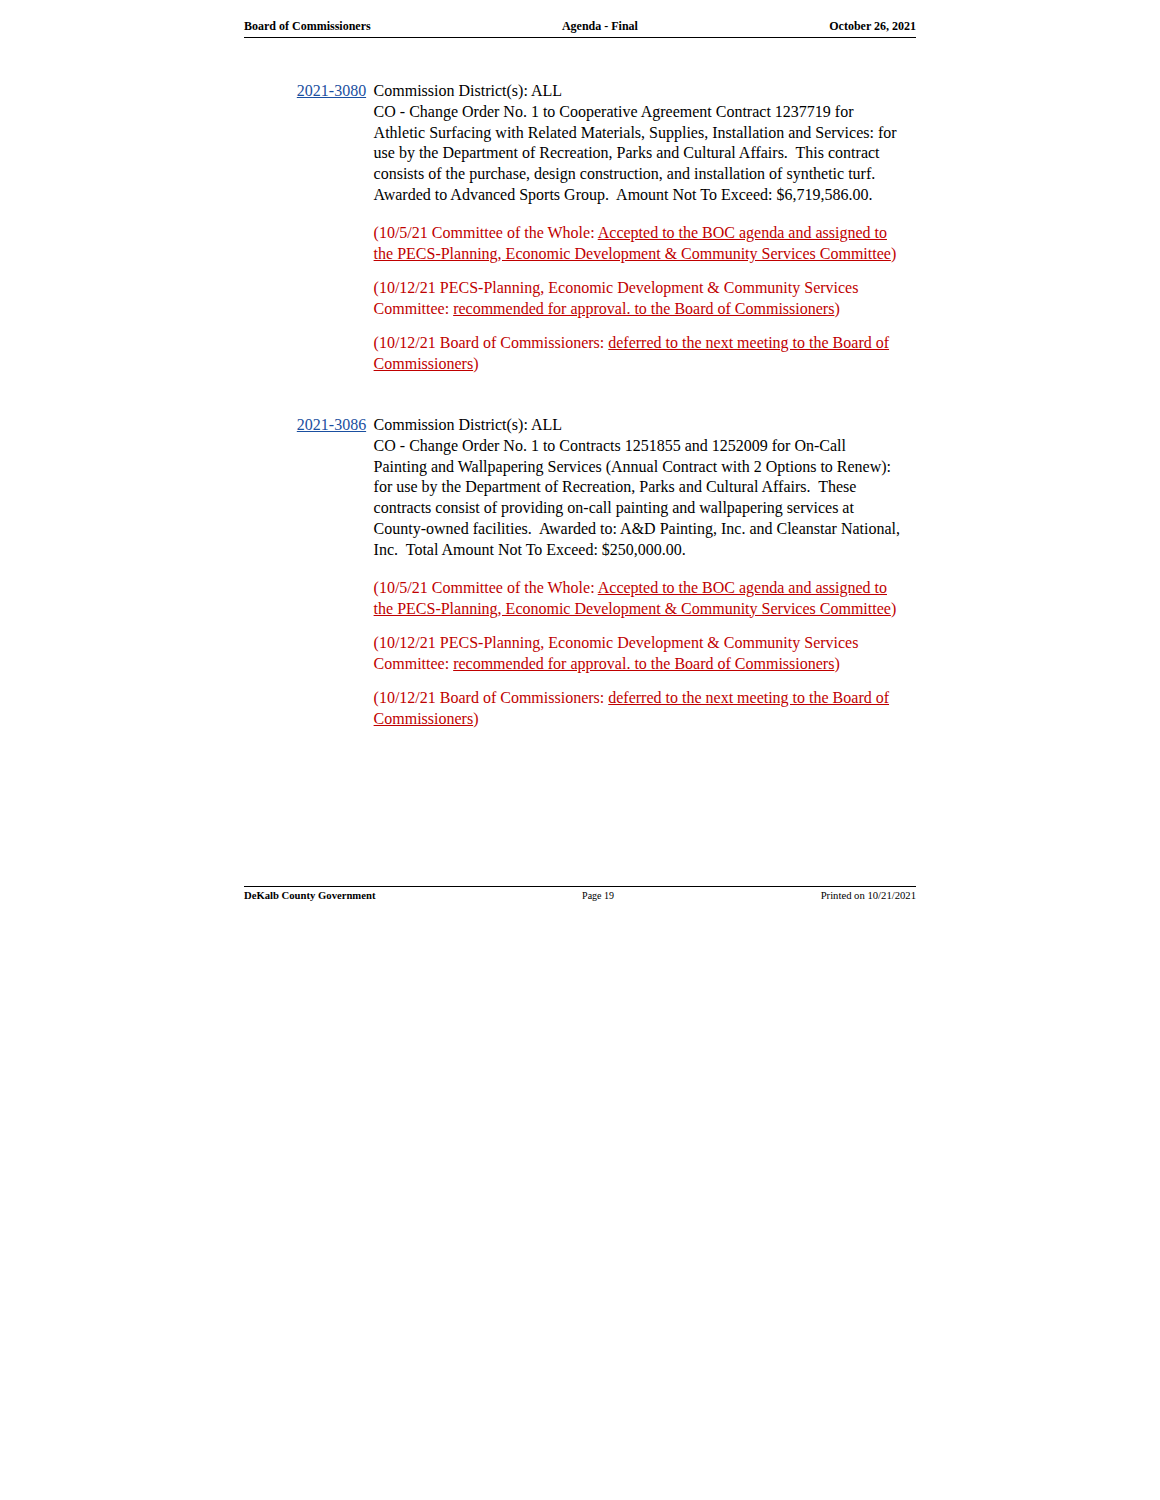Board of Commissioners
Agenda - Final
October 26, 2021
2021-3080
Commission District(s): ALL
CO - Change Order No. 1 to Cooperative Agreement Contract 1237719 for Athletic Surfacing with Related Materials, Supplies, Installation and Services: for use by the Department of Recreation, Parks and Cultural Affairs. This contract consists of the purchase, design construction, and installation of synthetic turf. Awarded to Advanced Sports Group. Amount Not To Exceed: $6,719,586.00.
(10/5/21 Committee of the Whole: Accepted to the BOC agenda and assigned to the PECS-Planning, Economic Development & Community Services Committee)
(10/12/21 PECS-Planning, Economic Development & Community Services Committee: recommended for approval. to the Board of Commissioners)
(10/12/21 Board of Commissioners: deferred to the next meeting to the Board of Commissioners)
2021-3086
Commission District(s): ALL
CO - Change Order No. 1 to Contracts 1251855 and 1252009 for On-Call Painting and Wallpapering Services (Annual Contract with 2 Options to Renew): for use by the Department of Recreation, Parks and Cultural Affairs. These contracts consist of providing on-call painting and wallpapering services at County-owned facilities. Awarded to: A&D Painting, Inc. and Cleanstar National, Inc. Total Amount Not To Exceed: $250,000.00.
(10/5/21 Committee of the Whole: Accepted to the BOC agenda and assigned to the PECS-Planning, Economic Development & Community Services Committee)
(10/12/21 PECS-Planning, Economic Development & Community Services Committee: recommended for approval. to the Board of Commissioners)
(10/12/21 Board of Commissioners: deferred to the next meeting to the Board of Commissioners)
DeKalb County Government
Page 19
Printed on 10/21/2021